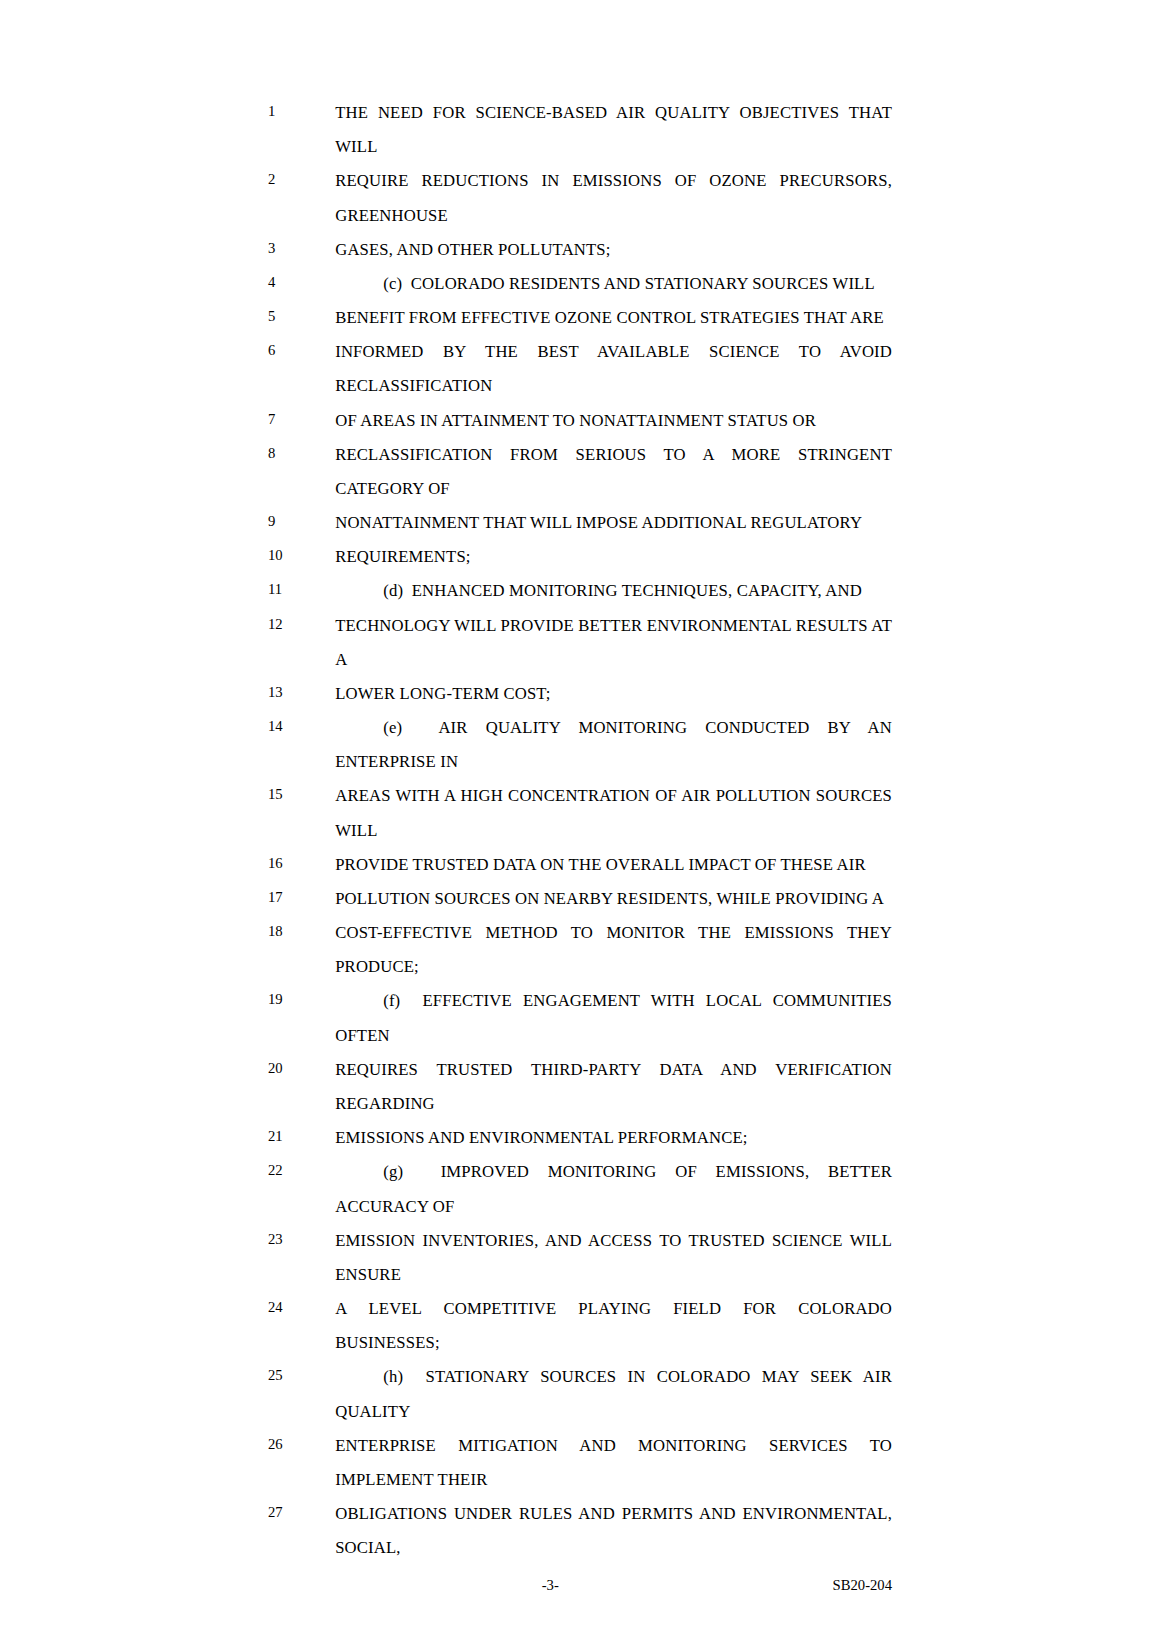1
THE NEED FOR SCIENCE-BASED AIR QUALITY OBJECTIVES THAT WILL
2
REQUIRE REDUCTIONS IN EMISSIONS OF OZONE PRECURSORS, GREENHOUSE
3
GASES, AND OTHER POLLUTANTS;
4
(c) COLORADO RESIDENTS AND STATIONARY SOURCES WILL
5
BENEFIT FROM EFFECTIVE OZONE CONTROL STRATEGIES THAT ARE
6
INFORMED BY THE BEST AVAILABLE SCIENCE TO AVOID RECLASSIFICATION
7
OF AREAS IN ATTAINMENT TO NONATTAINMENT STATUS OR
8
RECLASSIFICATION FROM SERIOUS TO A MORE STRINGENT CATEGORY OF
9
NONATTAINMENT THAT WILL IMPOSE ADDITIONAL REGULATORY
10
REQUIREMENTS;
11
(d) ENHANCED MONITORING TECHNIQUES, CAPACITY, AND
12
TECHNOLOGY WILL PROVIDE BETTER ENVIRONMENTAL RESULTS AT A
13
LOWER LONG-TERM COST;
14
(e) AIR QUALITY MONITORING CONDUCTED BY AN ENTERPRISE IN
15
AREAS WITH A HIGH CONCENTRATION OF AIR POLLUTION SOURCES WILL
16
PROVIDE TRUSTED DATA ON THE OVERALL IMPACT OF THESE AIR
17
POLLUTION SOURCES ON NEARBY RESIDENTS, WHILE PROVIDING A
18
COST-EFFECTIVE METHOD TO MONITOR THE EMISSIONS THEY PRODUCE;
19
(f) EFFECTIVE ENGAGEMENT WITH LOCAL COMMUNITIES OFTEN
20
REQUIRES TRUSTED THIRD-PARTY DATA AND VERIFICATION REGARDING
21
EMISSIONS AND ENVIRONMENTAL PERFORMANCE;
22
(g) IMPROVED MONITORING OF EMISSIONS, BETTER ACCURACY OF
23
EMISSION INVENTORIES, AND ACCESS TO TRUSTED SCIENCE WILL ENSURE
24
A LEVEL COMPETITIVE PLAYING FIELD FOR COLORADO BUSINESSES;
25
(h) STATIONARY SOURCES IN COLORADO MAY SEEK AIR QUALITY
26
ENTERPRISE MITIGATION AND MONITORING SERVICES TO IMPLEMENT THEIR
27
OBLIGATIONS UNDER RULES AND PERMITS AND ENVIRONMENTAL, SOCIAL,
-3- SB20-204